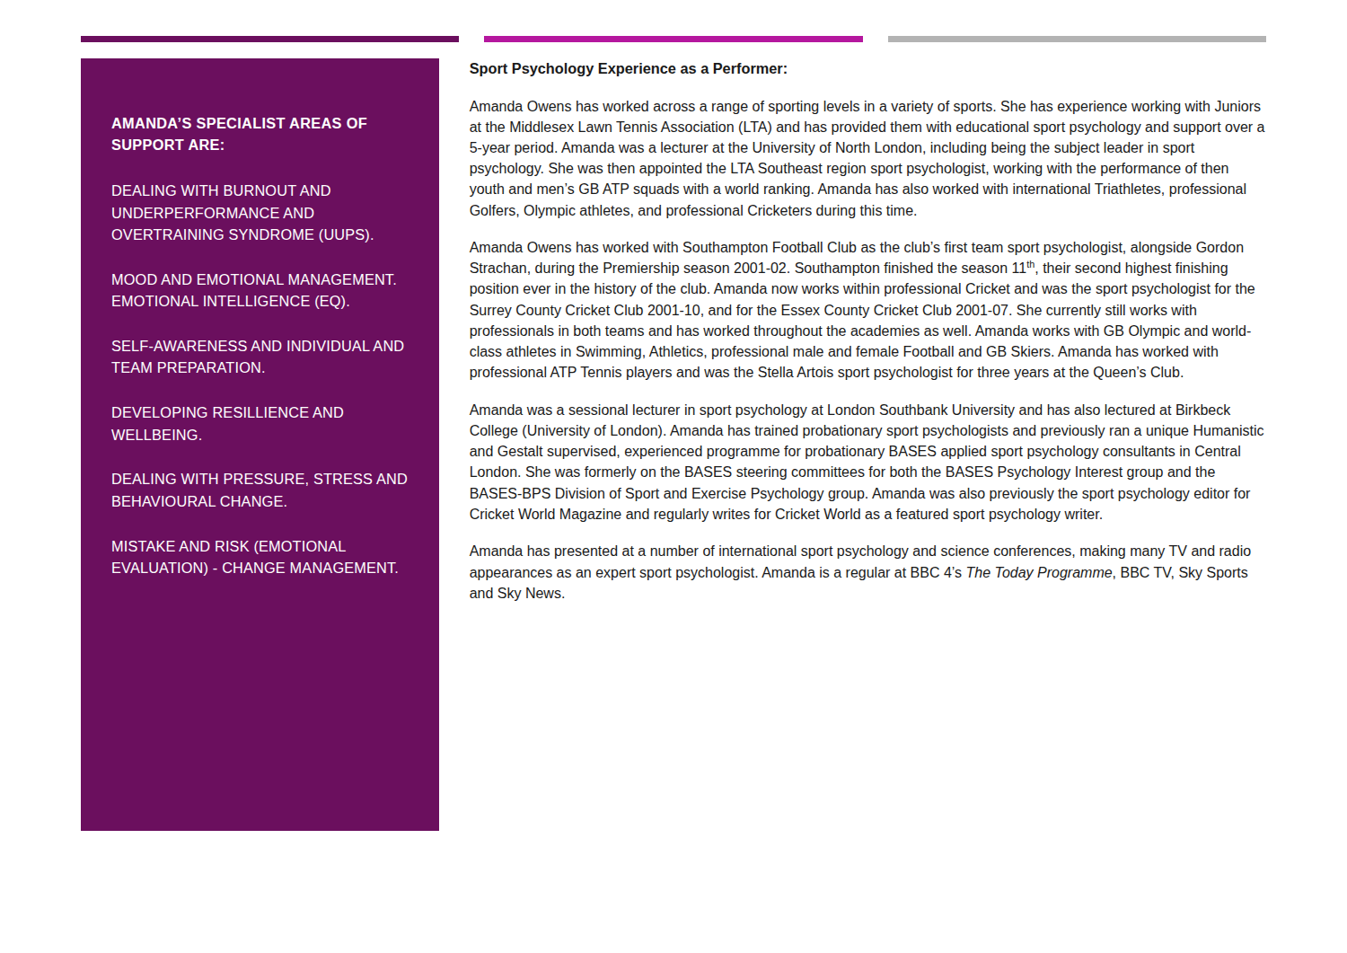Amanda’s specialist areas of support are:
Dealing with burnout and underperformance and overtraining syndrome (UUPS).
Mood and emotional management. Emotional intelligence (EQ).
Self-awareness and individual and team preparation.
Developing resillience and wellbeing.
Dealing with pressure, stress and behavioural change.
Mistake and risk (emotional evaluation) - change management.
Sport Psychology Experience as a Performer:
Amanda Owens has worked across a range of sporting levels in a variety of sports. She has experience working with Juniors at the Middlesex Lawn Tennis Association (LTA) and has provided them with educational sport psychology and support over a 5-year period. Amanda was a lecturer at the University of North London, including being the subject leader in sport psychology. She was then appointed the LTA Southeast region sport psychologist, working with the performance of then youth and men’s GB ATP squads with a world ranking. Amanda has also worked with international Triathletes, professional Golfers, Olympic athletes, and professional Cricketers during this time.
Amanda Owens has worked with Southampton Football Club as the club’s first team sport psychologist, alongside Gordon Strachan, during the Premiership season 2001-02. Southampton finished the season 11th, their second highest finishing position ever in the history of the club. Amanda now works within professional Cricket and was the sport psychologist for the Surrey County Cricket Club 2001-10, and for the Essex County Cricket Club 2001-07. She currently still works with professionals in both teams and has worked throughout the academies as well. Amanda works with GB Olympic and world-class athletes in Swimming, Athletics, professional male and female Football and GB Skiers. Amanda has worked with professional ATP Tennis players and was the Stella Artois sport psychologist for three years at the Queen’s Club.
Amanda was a sessional lecturer in sport psychology at London Southbank University and has also lectured at Birkbeck College (University of London). Amanda has trained probationary sport psychologists and previously ran a unique Humanistic and Gestalt supervised, experienced programme for probationary BASES applied sport psychology consultants in Central London. She was formerly on the BASES steering committees for both the BASES Psychology Interest group and the BASES-BPS Division of Sport and Exercise Psychology group. Amanda was also previously the sport psychology editor for Cricket World Magazine and regularly writes for Cricket World as a featured sport psychology writer.
Amanda has presented at a number of international sport psychology and science conferences, making many TV and radio appearances as an expert sport psychologist. Amanda is a regular at BBC 4’s The Today Programme, BBC TV, Sky Sports and Sky News.